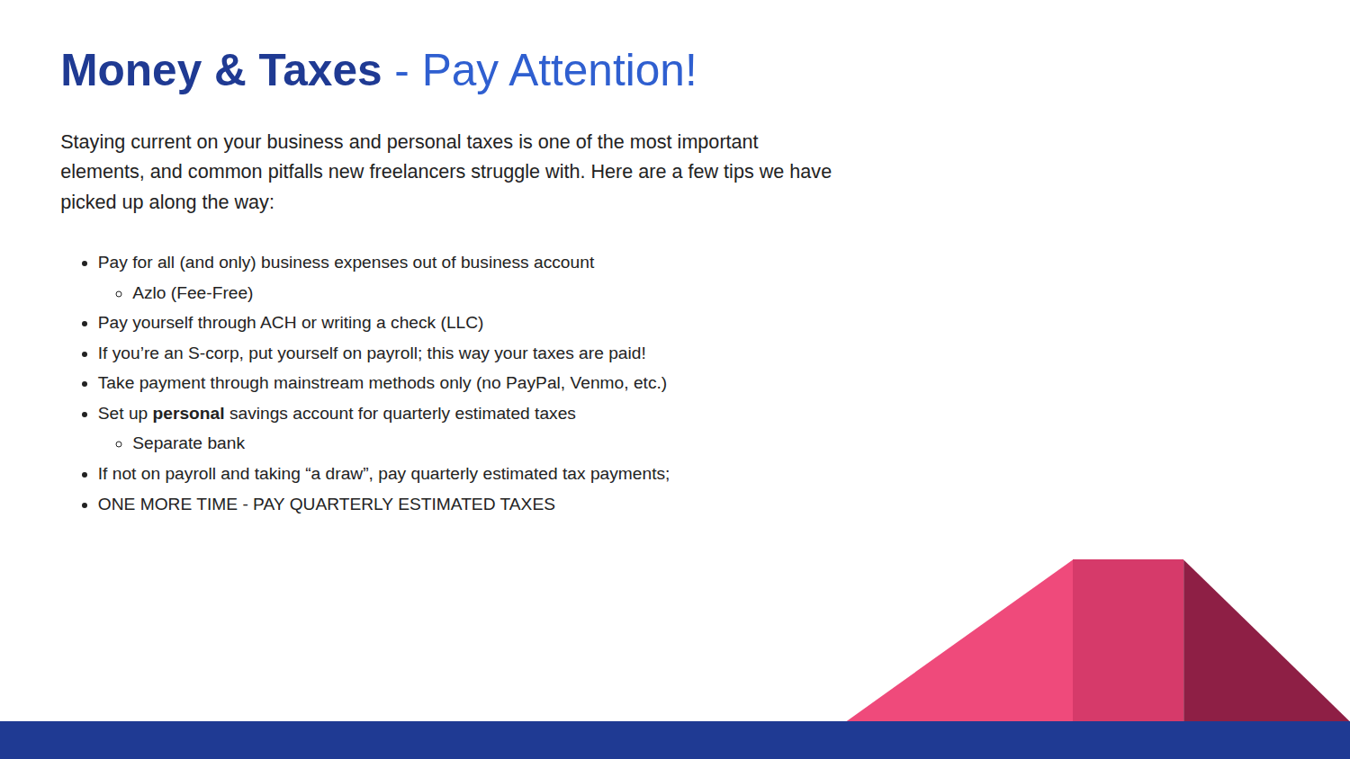Money & Taxes - Pay Attention!
Staying current on your business and personal taxes is one of the most important elements, and common pitfalls new freelancers struggle with. Here are a few tips we have picked up along the way:
Pay for all (and only) business expenses out of business account
Azlo (Fee-Free)
Pay yourself through ACH or writing a check (LLC)
If you’re an S-corp, put yourself on payroll; this way your taxes are paid!
Take payment through mainstream methods only (no PayPal, Venmo, etc.)
Set up personal savings account for quarterly estimated taxes
Separate bank
If not on payroll and taking “a draw”, pay quarterly estimated tax payments;
ONE MORE TIME - PAY QUARTERLY ESTIMATED TAXES